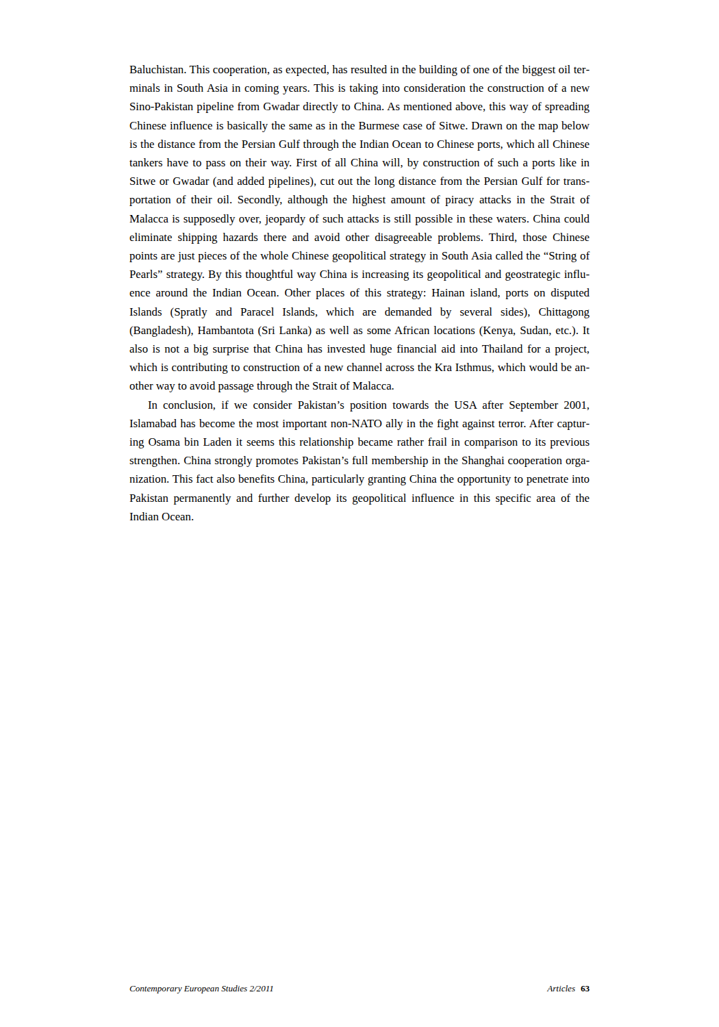Baluchistan. This cooperation, as expected, has resulted in the building of one of the biggest oil terminals in South Asia in coming years. This is taking into consideration the construction of a new Sino-Pakistan pipeline from Gwadar directly to China. As mentioned above, this way of spreading Chinese influence is basically the same as in the Burmese case of Sitwe. Drawn on the map below is the distance from the Persian Gulf through the Indian Ocean to Chinese ports, which all Chinese tankers have to pass on their way. First of all China will, by construction of such a ports like in Sitwe or Gwadar (and added pipelines), cut out the long distance from the Persian Gulf for transportation of their oil. Secondly, although the highest amount of piracy attacks in the Strait of Malacca is supposedly over, jeopardy of such attacks is still possible in these waters. China could eliminate shipping hazards there and avoid other disagreeable problems. Third, those Chinese points are just pieces of the whole Chinese geopolitical strategy in South Asia called the “String of Pearls” strategy. By this thoughtful way China is increasing its geopolitical and geostrategic influence around the Indian Ocean. Other places of this strategy: Hainan island, ports on disputed Islands (Spratly and Paracel Islands, which are demanded by several sides), Chittagong (Bangladesh), Hambantota (Sri Lanka) as well as some African locations (Kenya, Sudan, etc.). It also is not a big surprise that China has invested huge financial aid into Thailand for a project, which is contributing to construction of a new channel across the Kra Isthmus, which would be another way to avoid passage through the Strait of Malacca.
In conclusion, if we consider Pakistan’s position towards the USA after September 2001, Islamabad has become the most important non-NATO ally in the fight against terror. After capturing Osama bin Laden it seems this relationship became rather frail in comparison to its previous strengthen. China strongly promotes Pakistan’s full membership in the Shanghai cooperation organization. This fact also benefits China, particularly granting China the opportunity to penetrate into Pakistan permanently and further develop its geopolitical influence in this specific area of the Indian Ocean.
Contemporary European Studies 2/2011 Articles63